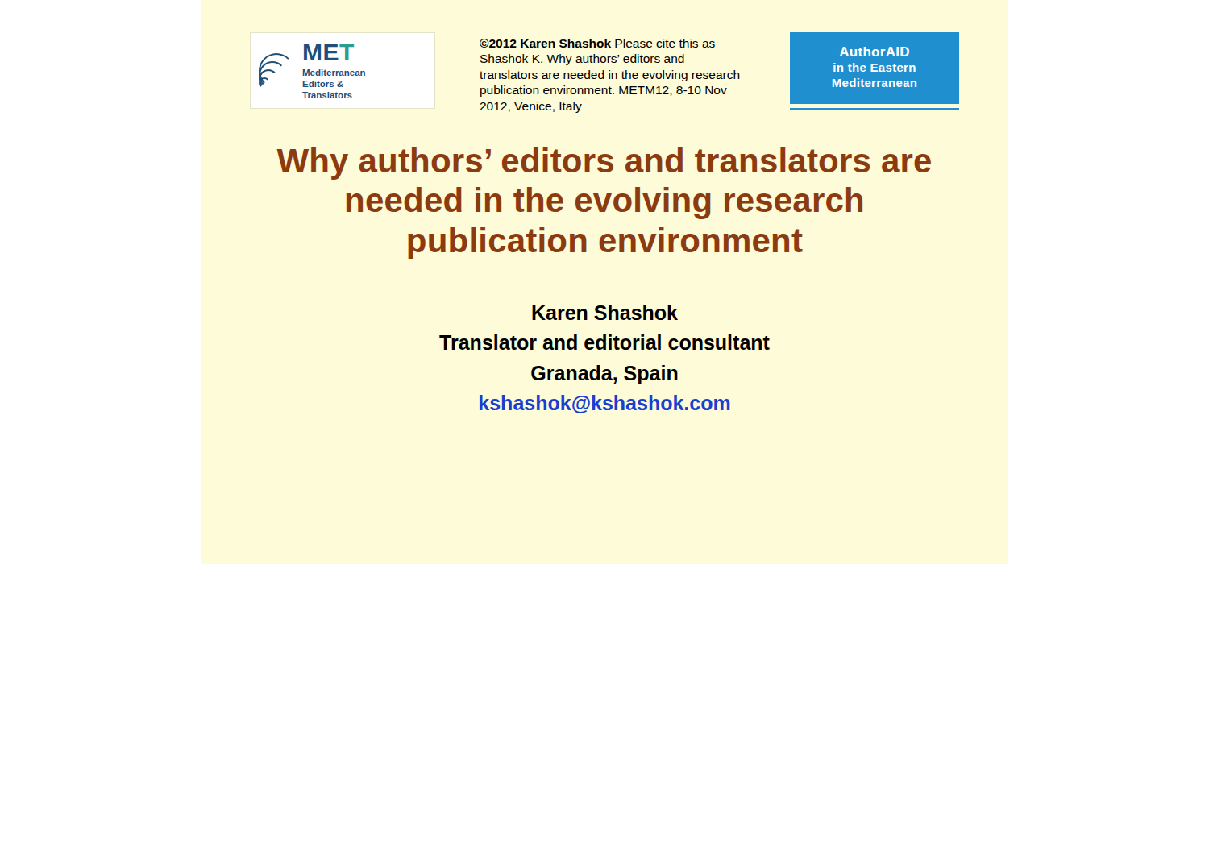MET
Mediterranean
Editors &
Translators
©2012 Karen Shashok Please cite this as Shashok K. Why authors’ editors and translators are needed in the evolving research publication environment. METM12, 8-10 Nov 2012, Venice, Italy
AuthorAID
in the Eastern
Mediterranean
Why authors’ editors and translators are needed in the evolving research publication environment
Karen Shashok
Translator and editorial consultant
Granada, Spain
kshashok@kshashok.com